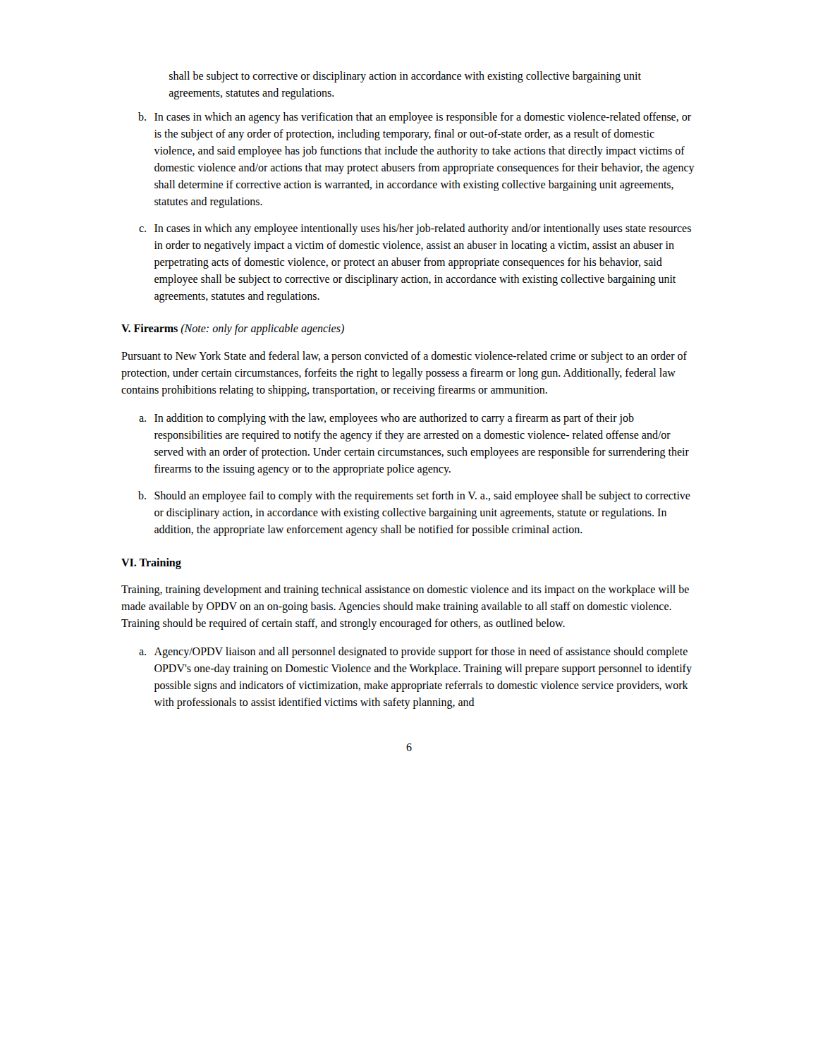shall be subject to corrective or disciplinary action in accordance with existing collective bargaining unit agreements, statutes and regulations.
In cases in which an agency has verification that an employee is responsible for a domestic violence-related offense, or is the subject of any order of protection, including temporary, final or out-of-state order, as a result of domestic violence, and said employee has job functions that include the authority to take actions that directly impact victims of domestic violence and/or actions that may protect abusers from appropriate consequences for their behavior, the agency shall determine if corrective action is warranted, in accordance with existing collective bargaining unit agreements, statutes and regulations.
In cases in which any employee intentionally uses his/her job-related authority and/or intentionally uses state resources in order to negatively impact a victim of domestic violence, assist an abuser in locating a victim, assist an abuser in perpetrating acts of domestic violence, or protect an abuser from appropriate consequences for his behavior, said employee shall be subject to corrective or disciplinary action, in accordance with existing collective bargaining unit agreements, statutes and regulations.
V. Firearms (Note: only for applicable agencies)
Pursuant to New York State and federal law, a person convicted of a domestic violence-related crime or subject to an order of protection, under certain circumstances, forfeits the right to legally possess a firearm or long gun. Additionally, federal law contains prohibitions relating to shipping, transportation, or receiving firearms or ammunition.
In addition to complying with the law, employees who are authorized to carry a firearm as part of their job responsibilities are required to notify the agency if they are arrested on a domestic violence- related offense and/or served with an order of protection. Under certain circumstances, such employees are responsible for surrendering their firearms to the issuing agency or to the appropriate police agency.
Should an employee fail to comply with the requirements set forth in V. a., said employee shall be subject to corrective or disciplinary action, in accordance with existing collective bargaining unit agreements, statute or regulations. In addition, the appropriate law enforcement agency shall be notified for possible criminal action.
VI. Training
Training, training development and training technical assistance on domestic violence and its impact on the workplace will be made available by OPDV on an on-going basis. Agencies should make training available to all staff on domestic violence. Training should be required of certain staff, and strongly encouraged for others, as outlined below.
Agency/OPDV liaison and all personnel designated to provide support for those in need of assistance should complete OPDV's one-day training on Domestic Violence and the Workplace. Training will prepare support personnel to identify possible signs and indicators of victimization, make appropriate referrals to domestic violence service providers, work with professionals to assist identified victims with safety planning, and
6